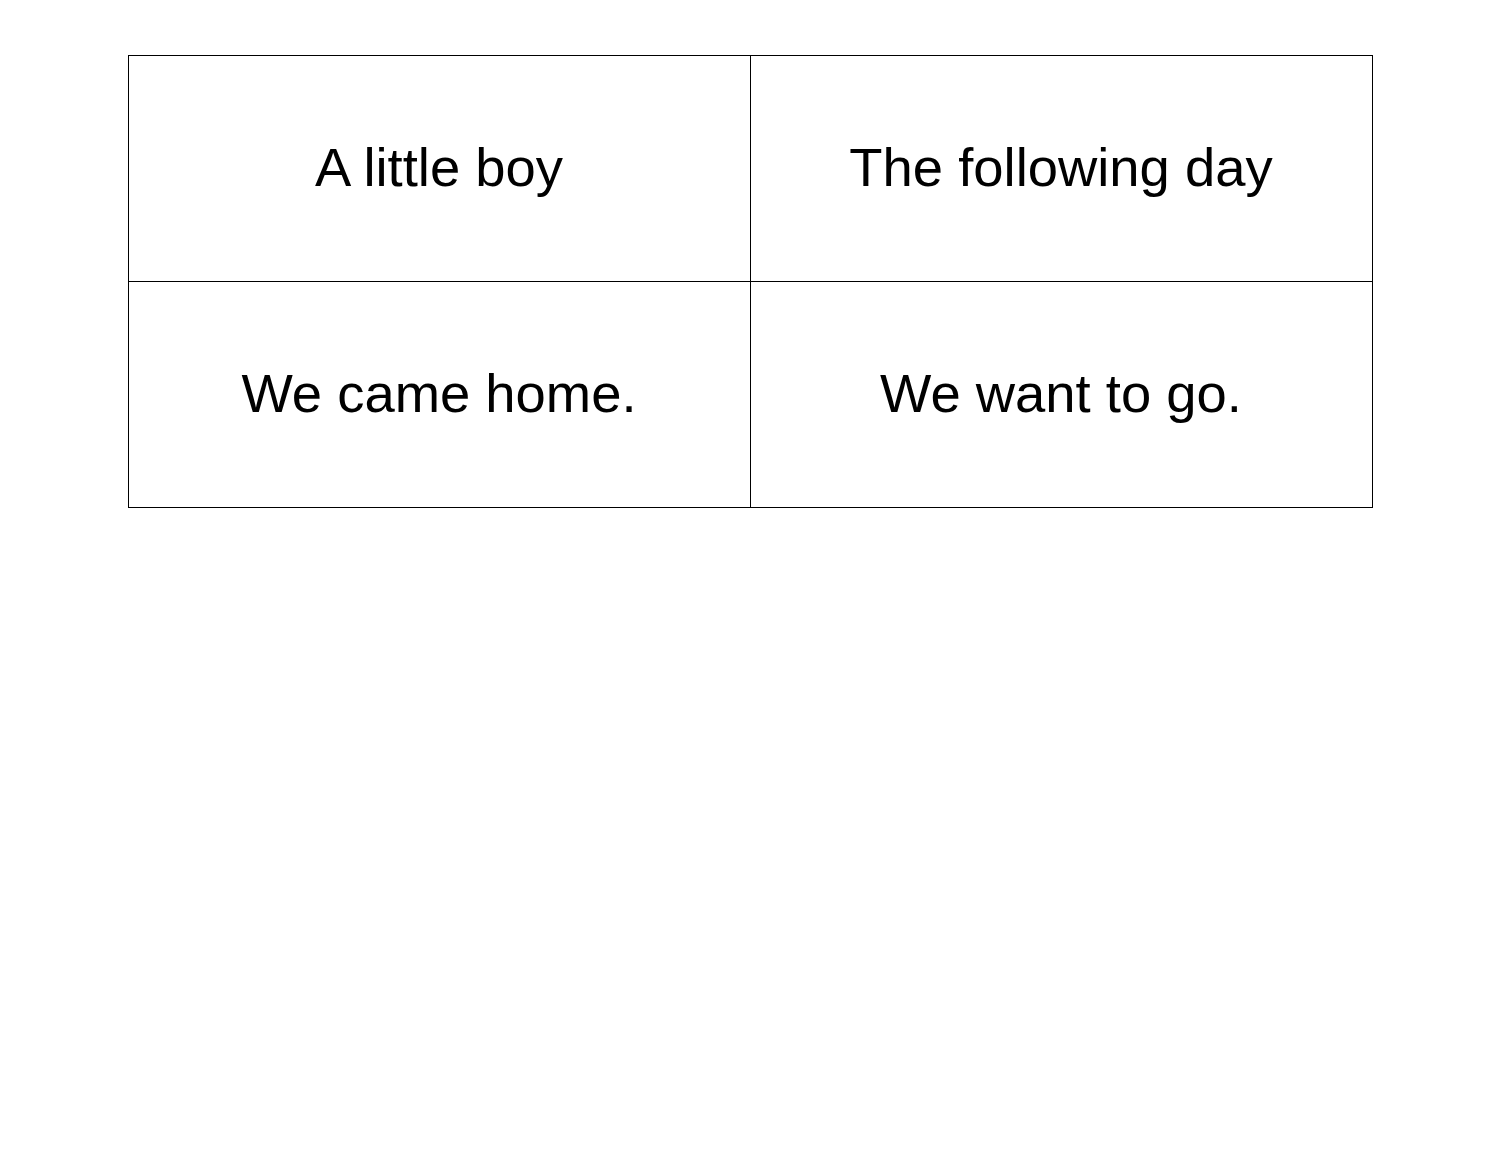| A little boy | The following day |
| We came home. | We want to go. |